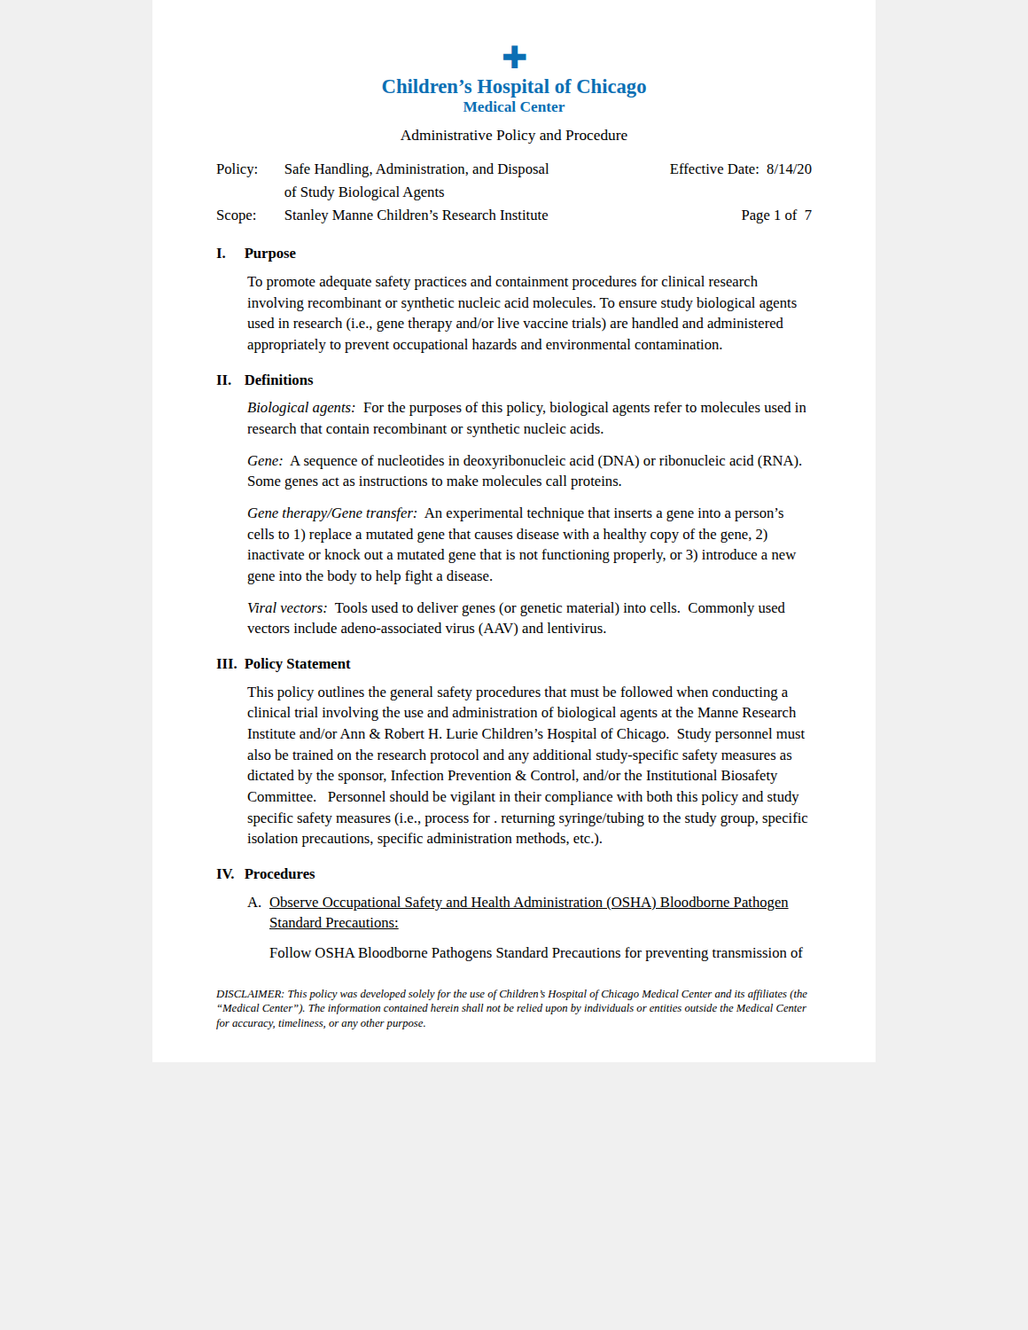✚
Children’s Hospital of Chicago
Medical Center
Administrative Policy and Procedure
| Policy: | Safe Handling, Administration, and Disposal | Effective Date: 8/14/20 |
| | of Study Biological Agents | |
| Scope: | Stanley Manne Children’s Research Institute | Page 1 of 7 |
I. Purpose
To promote adequate safety practices and containment procedures for clinical research involving recombinant or synthetic nucleic acid molecules. To ensure study biological agents used in research (i.e., gene therapy and/or live vaccine trials) are handled and administered appropriately to prevent occupational hazards and environmental contamination.
II. Definitions
Biological agents: For the purposes of this policy, biological agents refer to molecules used in research that contain recombinant or synthetic nucleic acids.
Gene: A sequence of nucleotides in deoxyribonucleic acid (DNA) or ribonucleic acid (RNA). Some genes act as instructions to make molecules call proteins.
Gene therapy/Gene transfer: An experimental technique that inserts a gene into a person’s cells to 1) replace a mutated gene that causes disease with a healthy copy of the gene, 2) inactivate or knock out a mutated gene that is not functioning properly, or 3) introduce a new gene into the body to help fight a disease.
Viral vectors: Tools used to deliver genes (or genetic material) into cells. Commonly used vectors include adeno-associated virus (AAV) and lentivirus.
III. Policy Statement
This policy outlines the general safety procedures that must be followed when conducting a clinical trial involving the use and administration of biological agents at the Manne Research Institute and/or Ann & Robert H. Lurie Children’s Hospital of Chicago. Study personnel must also be trained on the research protocol and any additional study-specific safety measures as dictated by the sponsor, Infection Prevention & Control, and/or the Institutional Biosafety Committee. Personnel should be vigilant in their compliance with both this policy and study specific safety measures (i.e., process for . returning syringe/tubing to the study group, specific isolation precautions, specific administration methods, etc.).
IV. Procedures
A. Observe Occupational Safety and Health Administration (OSHA) Bloodborne Pathogen Standard Precautions:
Follow OSHA Bloodborne Pathogens Standard Precautions for preventing transmission of
DISCLAIMER: This policy was developed solely for the use of Children’s Hospital of Chicago Medical Center and its affiliates (the “Medical Center”). The information contained herein shall not be relied upon by individuals or entities outside the Medical Center for accuracy, timeliness, or any other purpose.